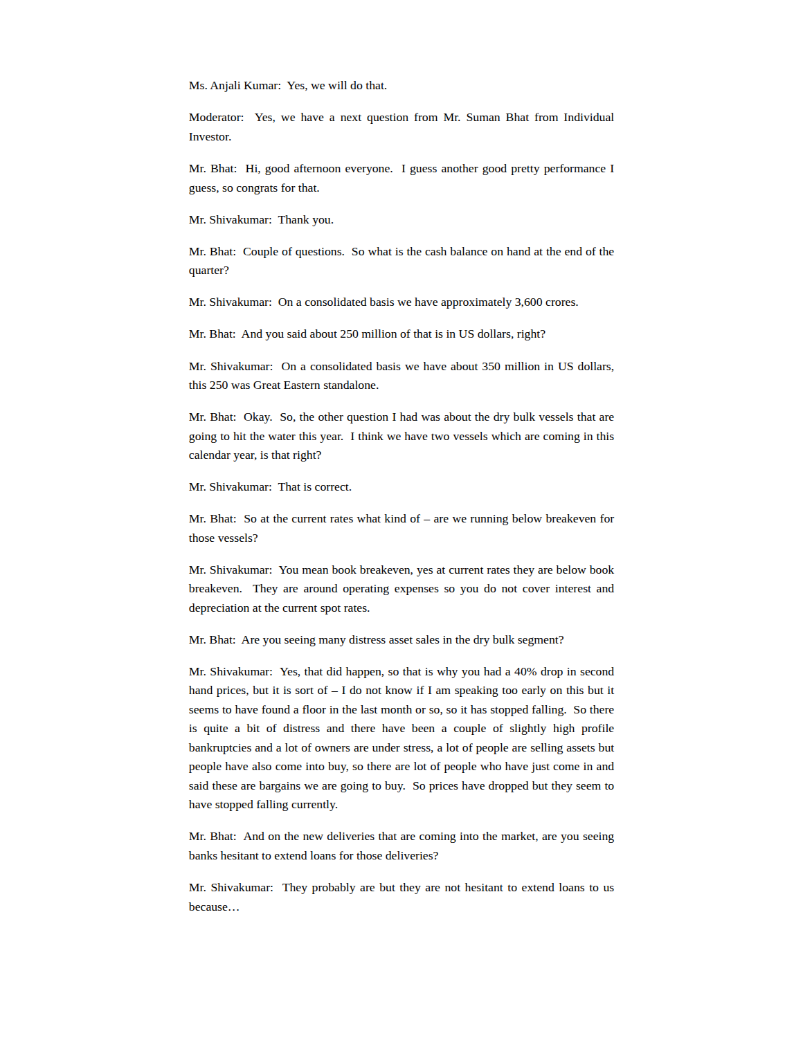Ms. Anjali Kumar: Yes, we will do that.
Moderator: Yes, we have a next question from Mr. Suman Bhat from Individual Investor.
Mr. Bhat: Hi, good afternoon everyone. I guess another good pretty performance I guess, so congrats for that.
Mr. Shivakumar: Thank you.
Mr. Bhat: Couple of questions. So what is the cash balance on hand at the end of the quarter?
Mr. Shivakumar: On a consolidated basis we have approximately 3,600 crores.
Mr. Bhat: And you said about 250 million of that is in US dollars, right?
Mr. Shivakumar: On a consolidated basis we have about 350 million in US dollars, this 250 was Great Eastern standalone.
Mr. Bhat: Okay. So, the other question I had was about the dry bulk vessels that are going to hit the water this year. I think we have two vessels which are coming in this calendar year, is that right?
Mr. Shivakumar: That is correct.
Mr. Bhat: So at the current rates what kind of – are we running below breakeven for those vessels?
Mr. Shivakumar: You mean book breakeven, yes at current rates they are below book breakeven. They are around operating expenses so you do not cover interest and depreciation at the current spot rates.
Mr. Bhat: Are you seeing many distress asset sales in the dry bulk segment?
Mr. Shivakumar: Yes, that did happen, so that is why you had a 40% drop in second hand prices, but it is sort of – I do not know if I am speaking too early on this but it seems to have found a floor in the last month or so, so it has stopped falling. So there is quite a bit of distress and there have been a couple of slightly high profile bankruptcies and a lot of owners are under stress, a lot of people are selling assets but people have also come into buy, so there are lot of people who have just come in and said these are bargains we are going to buy. So prices have dropped but they seem to have stopped falling currently.
Mr. Bhat: And on the new deliveries that are coming into the market, are you seeing banks hesitant to extend loans for those deliveries?
Mr. Shivakumar: They probably are but they are not hesitant to extend loans to us because…